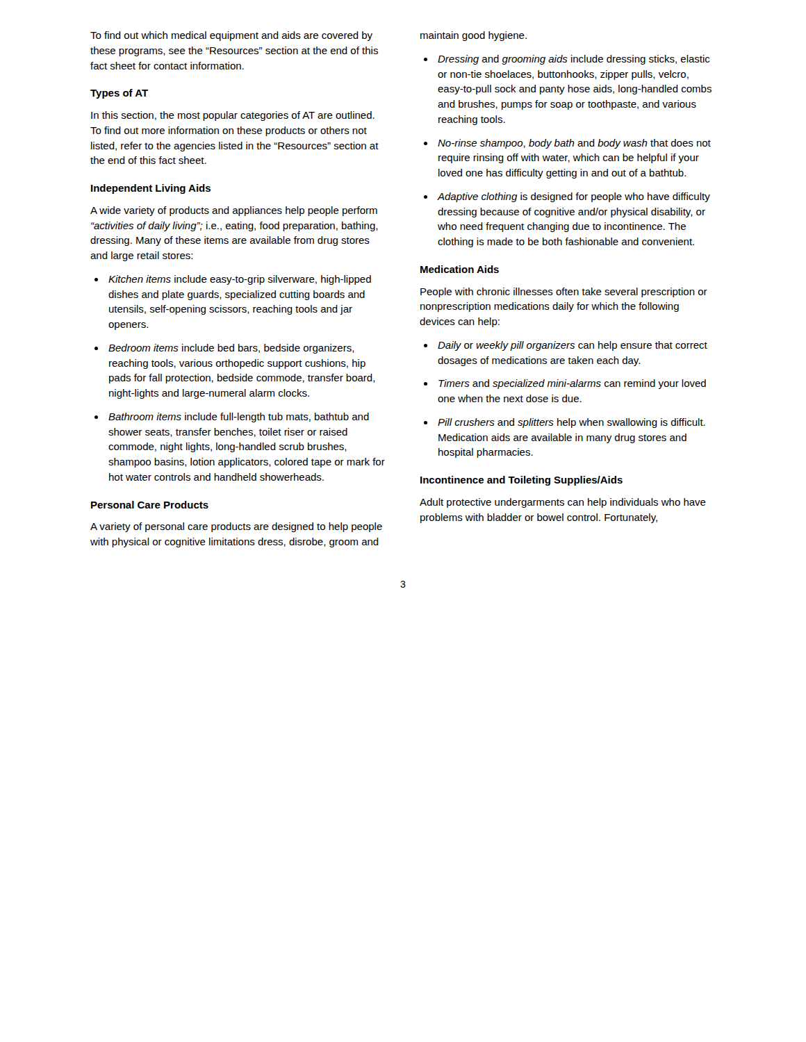To find out which medical equipment and aids are covered by these programs, see the “Resources” section at the end of this fact sheet for contact information.
Types of AT
In this section, the most popular categories of AT are outlined. To find out more information on these products or others not listed, refer to the agencies listed in the “Resources” section at the end of this fact sheet.
Independent Living Aids
A wide variety of products and appliances help people perform “activities of daily living”; i.e., eating, food preparation, bathing, dressing. Many of these items are available from drug stores and large retail stores:
Kitchen items include easy-to-grip silverware, high-lipped dishes and plate guards, specialized cutting boards and utensils, self-opening scissors, reaching tools and jar openers.
Bedroom items include bed bars, bedside organizers, reaching tools, various orthopedic support cushions, hip pads for fall protection, bedside commode, transfer board, night-lights and large-numeral alarm clocks.
Bathroom items include full-length tub mats, bathtub and shower seats, transfer benches, toilet riser or raised commode, night lights, long-handled scrub brushes, shampoo basins, lotion applicators, colored tape or mark for hot water controls and handheld showerheads.
Personal Care Products
A variety of personal care products are designed to help people with physical or cognitive limitations dress, disrobe, groom and maintain good hygiene.
Dressing and grooming aids include dressing sticks, elastic or non-tie shoelaces, buttonhooks, zipper pulls, velcro, easy-to-pull sock and panty hose aids, long-handled combs and brushes, pumps for soap or toothpaste, and various reaching tools.
No-rinse shampoo, body bath and body wash that does not require rinsing off with water, which can be helpful if your loved one has difficulty getting in and out of a bathtub.
Adaptive clothing is designed for people who have difficulty dressing because of cognitive and/or physical disability, or who need frequent changing due to incontinence. The clothing is made to be both fashionable and convenient.
Medication Aids
People with chronic illnesses often take several prescription or nonprescription medications daily for which the following devices can help:
Daily or weekly pill organizers can help ensure that correct dosages of medications are taken each day.
Timers and specialized mini-alarms can remind your loved one when the next dose is due.
Pill crushers and splitters help when swallowing is difficult. Medication aids are available in many drug stores and hospital pharmacies.
Incontinence and Toileting Supplies/Aids
Adult protective undergarments can help individuals who have problems with bladder or bowel control. Fortunately,
3